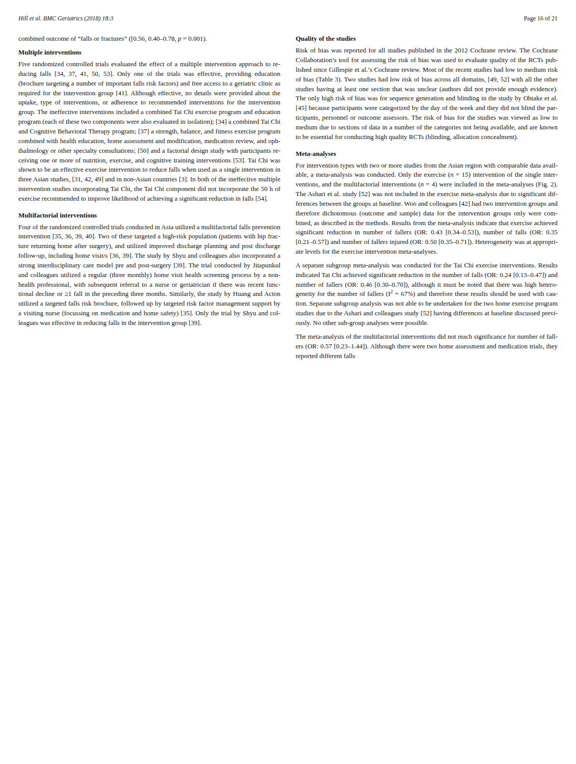Hill et al. BMC Geriatrics (2018) 18:3
Page 16 of 21
combined outcome of “falls or fractures” ([0.56, 0.40–0.78, p = 0.001).
Multiple interventions
Five randomized controlled trials evaluated the effect of a multiple intervention approach to reducing falls [34, 37, 41, 50, 53]. Only one of the trials was effective, providing education (brochure targeting a number of important falls risk factors) and free access to a geriatric clinic as required for the intervention group [41]. Although effective, no details were provided about the uptake, type of interventions, or adherence to recommended interventions for the intervention group. The ineffective interventions included a combined Tai Chi exercise program and education program (each of these two components were also evaluated in isolation); [34] a combined Tai Chi and Cognitive Behavioral Therapy program; [37] a strength, balance, and fitness exercise program combined with health education, home assessment and modification, medication review, and ophthalmology or other specialty consultations; [50] and a factorial design study with participants receiving one or more of nutrition, exercise, and cognitive training interventions [53]. Tai Chi was shown to be an effective exercise intervention to reduce falls when used as a single intervention in three Asian studies, [31, 42, 49] and in non-Asian countries [3]. In both of the ineffective multiple intervention studies incorporating Tai Chi, the Tai Chi component did not incorporate the 50 h of exercise recommended to improve likelihood of achieving a significant reduction in falls [54].
Multifactorial interventions
Four of the randomized controlled trials conducted in Asia utilized a multifactorial falls prevention intervention [35, 36, 39, 40]. Two of these targeted a high-risk population (patients with hip fracture returning home after surgery), and utilized improved discharge planning and post discharge follow-up, including home visit/s [36, 39]. The study by Shyu and colleagues also incorporated a strong interdisciplinary care model pre and post-surgery [39]. The trial conducted by Jitapunkul and colleagues utilized a regular (three monthly) home visit health screening process by a non-health professional, with subsequent referral to a nurse or geriatrician if there was recent functional decline or ≥1 fall in the preceding three months. Similarly, the study by Huang and Acton utilized a targeted falls risk brochure, followed up by targeted risk factor management support by a visiting nurse (focussing on medication and home safety) [35]. Only the trial by Shyu and colleagues was effective in reducing falls in the intervention group [39].
Quality of the studies
Risk of bias was reported for all studies published in the 2012 Cochrane review. The Cochrane Collaboration’s tool for assessing the risk of bias was used to evaluate quality of the RCTs published since Gillespie et al.’s Cochrane review. Most of the recent studies had low to medium risk of bias (Table 3). Two studies had low risk of bias across all domains, [49, 52] with all the other studies having at least one section that was unclear (authors did not provide enough evidence). The only high risk of bias was for sequence generation and blinding in the study by Ohtake et al. [45] because participants were categorized by the day of the week and they did not blind the participants, personnel or outcome assessors. The risk of bias for the studies was viewed as low to medium due to sections of data in a number of the categories not being available, and are known to be essential for conducting high quality RCTs (blinding, allocation concealment).
Meta-analyses
For intervention types with two or more studies from the Asian region with comparable data available, a meta-analysis was conducted. Only the exercise (n = 15) intervention of the single interventions, and the multifactorial interventions (n = 4) were included in the meta-analyses (Fig. 2). The Ashari et al. study [52] was not included in the exercise meta-analysis due to significant differences between the groups at baseline. Woo and colleagues [42] had two intervention groups and therefore dichotomous (outcome and sample) data for the intervention groups only were combined, as described in the methods. Results from the meta-analysis indicate that exercise achieved significant reduction in number of fallers (OR: 0.43 [0.34–0.53]), number of falls (OR: 0.35 [0.21–0.57]) and number of fallers injured (OR: 0.50 [0.35–0.71]). Heterogeneity was at appropriate levels for the exercise intervention meta-analyses.
A separate subgroup meta-analysis was conducted for the Tai Chi exercise interventions. Results indicated Tai Chi achieved significant reduction in the number of falls (OR: 0.24 [0.13–0.47]) and number of fallers (OR: 0.46 [0.30–0.70]), although it must be noted that there was high heterogeneity for the number of fallers (I2 = 67%) and therefore these results should be used with caution. Separate subgroup analysis was not able to be undertaken for the two home exercise program studies due to the Ashari and colleagues study [52] having differences at baseline discussed previously. No other sub-group analyses were possible.
The meta-analysis of the multifactorial interventions did not reach significance for number of fallers (OR: 0.57 [0.23–1.44]). Although there were two home assessment and medication trials, they reported different falls